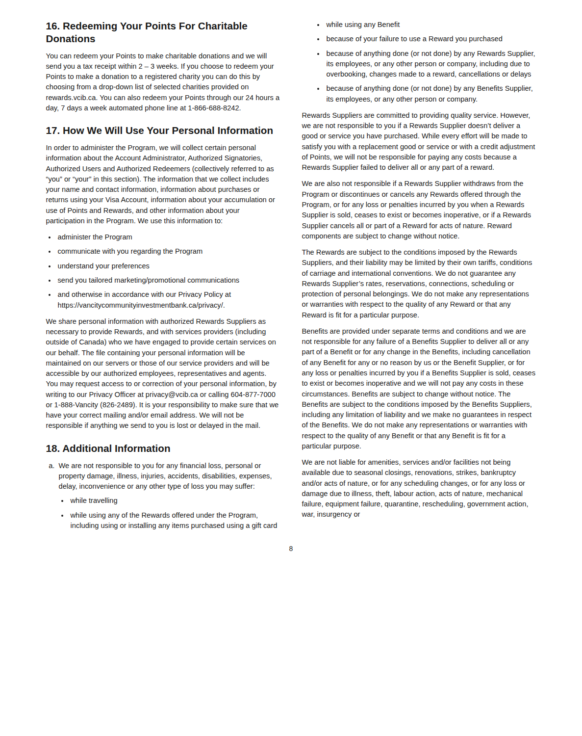16. Redeeming Your Points For Charitable Donations
You can redeem your Points to make charitable donations and we will send you a tax receipt within 2 – 3 weeks. If you choose to redeem your Points to make a donation to a registered charity you can do this by choosing from a drop-down list of selected charities provided on rewards.vcib.ca. You can also redeem your Points through our 24 hours a day, 7 days a week automated phone line at 1-866-688-8242.
17. How We Will Use Your Personal Information
In order to administer the Program, we will collect certain personal information about the Account Administrator, Authorized Signatories, Authorized Users and Authorized Redeemers (collectively referred to as “you” or “your” in this section). The information that we collect includes your name and contact information, information about purchases or returns using your Visa Account, information about your accumulation or use of Points and Rewards, and other information about your participation in the Program. We use this information to:
administer the Program
communicate with you regarding the Program
understand your preferences
send you tailored marketing/promotional communications
and otherwise in accordance with our Privacy Policy at https://vancitycommunityinvestmentbank.ca/privacy/.
We share personal information with authorized Rewards Suppliers as necessary to provide Rewards, and with services providers (including outside of Canada) who we have engaged to provide certain services on our behalf. The file containing your personal information will be maintained on our servers or those of our service providers and will be accessible by our authorized employees, representatives and agents. You may request access to or correction of your personal information, by writing to our Privacy Officer at privacy@vcib.ca or calling 604-877-7000 or 1-888-Vancity (826-2489). It is your responsibility to make sure that we have your correct mailing and/or email address. We will not be responsible if anything we send to you is lost or delayed in the mail.
18. Additional Information
We are not responsible to you for any financial loss, personal or property damage, illness, injuries, accidents, disabilities, expenses, delay, inconvenience or any other type of loss you may suffer:
while travelling
while using any of the Rewards offered under the Program, including using or installing any items purchased using a gift card
while using any Benefit
because of your failure to use a Reward you purchased
because of anything done (or not done) by any Rewards Supplier, its employees, or any other person or company, including due to overbooking, changes made to a reward, cancellations or delays
because of anything done (or not done) by any Benefits Supplier, its employees, or any other person or company.
Rewards Suppliers are committed to providing quality service. However, we are not responsible to you if a Rewards Supplier doesn’t deliver a good or service you have purchased. While every effort will be made to satisfy you with a replacement good or service or with a credit adjustment of Points, we will not be responsible for paying any costs because a Rewards Supplier failed to deliver all or any part of a reward.
We are also not responsible if a Rewards Supplier withdraws from the Program or discontinues or cancels any Rewards offered through the Program, or for any loss or penalties incurred by you when a Rewards Supplier is sold, ceases to exist or becomes inoperative, or if a Rewards Supplier cancels all or part of a Reward for acts of nature. Reward components are subject to change without notice.
The Rewards are subject to the conditions imposed by the Rewards Suppliers, and their liability may be limited by their own tariffs, conditions of carriage and international conventions. We do not guarantee any Rewards Supplier’s rates, reservations, connections, scheduling or protection of personal belongings. We do not make any representations or warranties with respect to the quality of any Reward or that any Reward is fit for a particular purpose.
Benefits are provided under separate terms and conditions and we are not responsible for any failure of a Benefits Supplier to deliver all or any part of a Benefit or for any change in the Benefits, including cancellation of any Benefit for any or no reason by us or the Benefit Supplier, or for any loss or penalties incurred by you if a Benefits Supplier is sold, ceases to exist or becomes inoperative and we will not pay any costs in these circumstances. Benefits are subject to change without notice. The Benefits are subject to the conditions imposed by the Benefits Suppliers, including any limitation of liability and we make no guarantees in respect of the Benefits. We do not make any representations or warranties with respect to the quality of any Benefit or that any Benefit is fit for a particular purpose.
We are not liable for amenities, services and/or facilities not being available due to seasonal closings, renovations, strikes, bankruptcy and/or acts of nature, or for any scheduling changes, or for any loss or damage due to illness, theft, labour action, acts of nature, mechanical failure, equipment failure, quarantine, rescheduling, government action, war, insurgency or
8